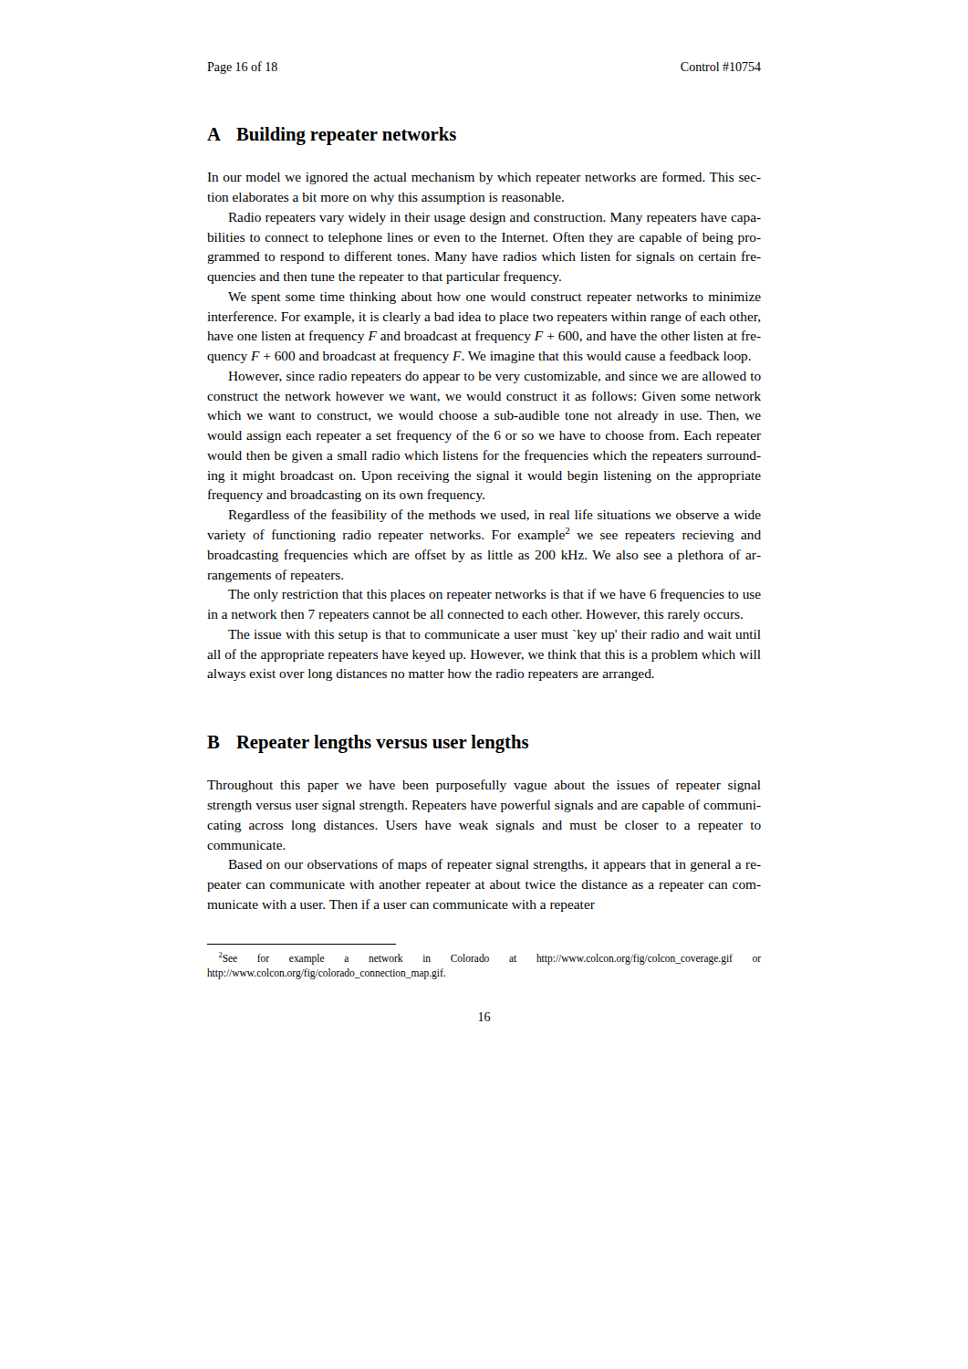Page 16 of 18 Control #10754
ABuilding repeater networks
In our model we ignored the actual mechanism by which repeater networks are formed. This section elaborates a bit more on why this assumption is reasonable.
Radio repeaters vary widely in their usage design and construction. Many repeaters have capabilities to connect to telephone lines or even to the Internet. Often they are capable of being programmed to respond to different tones. Many have radios which listen for signals on certain frequencies and then tune the repeater to that particular frequency.
We spent some time thinking about how one would construct repeater networks to minimize interference. For example, it is clearly a bad idea to place two repeaters within range of each other, have one listen at frequency F and broadcast at frequency F + 600, and have the other listen at frequency F + 600 and broadcast at frequency F. We imagine that this would cause a feedback loop.
However, since radio repeaters do appear to be very customizable, and since we are allowed to construct the network however we want, we would construct it as follows: Given some network which we want to construct, we would choose a sub-audible tone not already in use. Then, we would assign each repeater a set frequency of the 6 or so we have to choose from. Each repeater would then be given a small radio which listens for the frequencies which the repeaters surrounding it might broadcast on. Upon receiving the signal it would begin listening on the appropriate frequency and broadcasting on its own frequency.
Regardless of the feasibility of the methods we used, in real life situations we observe a wide variety of functioning radio repeater networks. For example2 we see repeaters recieving and broadcasting frequencies which are offset by as little as 200 kHz. We also see a plethora of arrangements of repeaters.
The only restriction that this places on repeater networks is that if we have 6 frequencies to use in a network then 7 repeaters cannot be all connected to each other. However, this rarely occurs.
The issue with this setup is that to communicate a user must `key up' their radio and wait until all of the appropriate repeaters have keyed up. However, we think that this is a problem which will always exist over long distances no matter how the radio repeaters are arranged.
BRepeater lengths versus user lengths
Throughout this paper we have been purposefully vague about the issues of repeater signal strength versus user signal strength. Repeaters have powerful signals and are capable of communicating across long distances. Users have weak signals and must be closer to a repeater to communicate.
Based on our observations of maps of repeater signal strengths, it appears that in general a repeater can communicate with another repeater at about twice the distance as a repeater can communicate with a user. Then if a user can communicate with a repeater
2See for example a network in Colorado at http://www.colcon.org/fig/colcon_coverage.gif or http://www.colcon.org/fig/colorado_connection_map.gif.
16